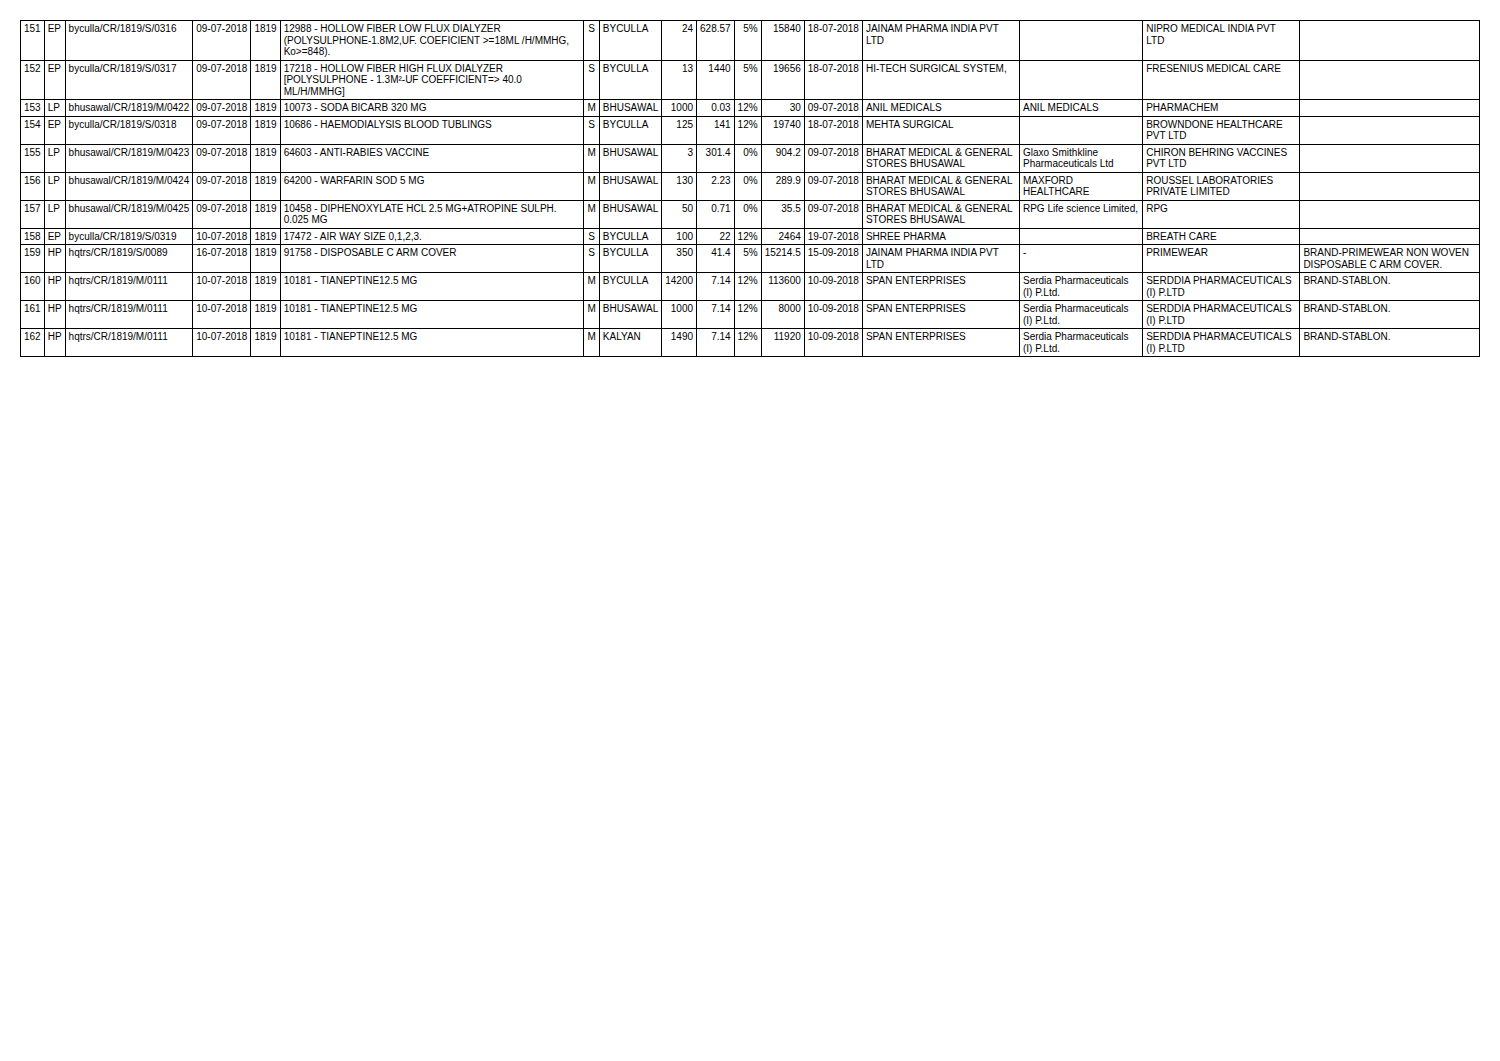| 151 | EP | byculla/CR/1819/S/0316 | 09-07-2018 | 1819 | 12988 - HOLLOW FIBER LOW FLUX DIALYZER (POLYSULPHONE-1.8M2,UF. COEFICIENT >=18ML /H/MMHG, Ko>=848). | S | BYCULLA | 24 | 628.57 | 5% | 15840 | 18-07-2018 | JAINAM PHARMA INDIA PVT LTD | | NIPRO MEDICAL INDIA PVT LTD | |
| 152 | EP | byculla/CR/1819/S/0317 | 09-07-2018 | 1819 | 17218 - HOLLOW FIBER HIGH FLUX DIALYZER [POLYSULPHONE - 1.3M²-UF COEFFICIENT=> 40.0 ML/H/MMHG] | S | BYCULLA | 13 | 1440 | 5% | 19656 | 18-07-2018 | HI-TECH SURGICAL SYSTEM, | | FRESENIUS MEDICAL CARE | |
| 153 | LP | bhusawal/CR/1819/M/0422 | 09-07-2018 | 1819 | 10073 - SODA BICARB 320 MG | M | BHUSAWAL | 1000 | 0.03 | 12% | 30 | 09-07-2018 | ANIL MEDICALS | ANIL MEDICALS | PHARMACHEM | |
| 154 | EP | byculla/CR/1819/S/0318 | 09-07-2018 | 1819 | 10686 - HAEMODIALYSIS BLOOD TUBLINGS | S | BYCULLA | 125 | 141 | 12% | 19740 | 18-07-2018 | MEHTA SURGICAL | | BROWNDONE HEALTHCARE PVT LTD | |
| 155 | LP | bhusawal/CR/1819/M/0423 | 09-07-2018 | 1819 | 64603 - ANTI-RABIES VACCINE | M | BHUSAWAL | 3 | 301.4 | 0% | 904.2 | 09-07-2018 | BHARAT MEDICAL & GENERAL STORES BHUSAWAL | Glaxo Smithkline Pharmaceuticals Ltd | CHIRON BEHRING VACCINES PVT LTD | |
| 156 | LP | bhusawal/CR/1819/M/0424 | 09-07-2018 | 1819 | 64200 - WARFARIN SOD 5 MG | M | BHUSAWAL | 130 | 2.23 | 0% | 289.9 | 09-07-2018 | BHARAT MEDICAL & GENERAL STORES BHUSAWAL | MAXFORD HEALTHCARE | ROUSSEL LABORATORIES PRIVATE LIMITED | |
| 157 | LP | bhusawal/CR/1819/M/0425 | 09-07-2018 | 1819 | 10458 - DIPHENOXYLATE HCL 2.5 MG+ATROPINE SULPH. 0.025 MG | M | BHUSAWAL | 50 | 0.71 | 0% | 35.5 | 09-07-2018 | BHARAT MEDICAL & GENERAL STORES BHUSAWAL | RPG Life science Limited, | RPG | |
| 158 | EP | byculla/CR/1819/S/0319 | 10-07-2018 | 1819 | 17472 - AIR WAY SIZE 0,1,2,3. | S | BYCULLA | 100 | 22 | 12% | 2464 | 19-07-2018 | SHREE PHARMA | | BREATH CARE | |
| 159 | HP | hqtrs/CR/1819/S/0089 | 16-07-2018 | 1819 | 91758 - DISPOSABLE C ARM COVER | S | BYCULLA | 350 | 41.4 | 5% | 15214.5 | 15-09-2018 | JAINAM PHARMA INDIA PVT LTD | - | PRIMEWEAR | BRAND-PRIMEWEAR NON WOVEN DISPOSABLE C ARM COVER. |
| 160 | HP | hqtrs/CR/1819/M/0111 | 10-07-2018 | 1819 | 10181 - TIANEPTINE12.5 MG | M | BYCULLA | 14200 | 7.14 | 12% | 113600 | 10-09-2018 | SPAN ENTERPRISES | Serdia Pharmaceuticals (I) P.Ltd. | SERDDIA PHARMACEUTICALS (I) P.LTD | BRAND-STABLON. |
| 161 | HP | hqtrs/CR/1819/M/0111 | 10-07-2018 | 1819 | 10181 - TIANEPTINE12.5 MG | M | BHUSAWAL | 1000 | 7.14 | 12% | 8000 | 10-09-2018 | SPAN ENTERPRISES | Serdia Pharmaceuticals (I) P.Ltd. | SERDDIA PHARMACEUTICALS (I) P.LTD | BRAND-STABLON. |
| 162 | HP | hqtrs/CR/1819/M/0111 | 10-07-2018 | 1819 | 10181 - TIANEPTINE12.5 MG | M | KALYAN | 1490 | 7.14 | 12% | 11920 | 10-09-2018 | SPAN ENTERPRISES | Serdia Pharmaceuticals (I) P.Ltd. | SERDDIA PHARMACEUTICALS (I) P.LTD | BRAND-STABLON. |